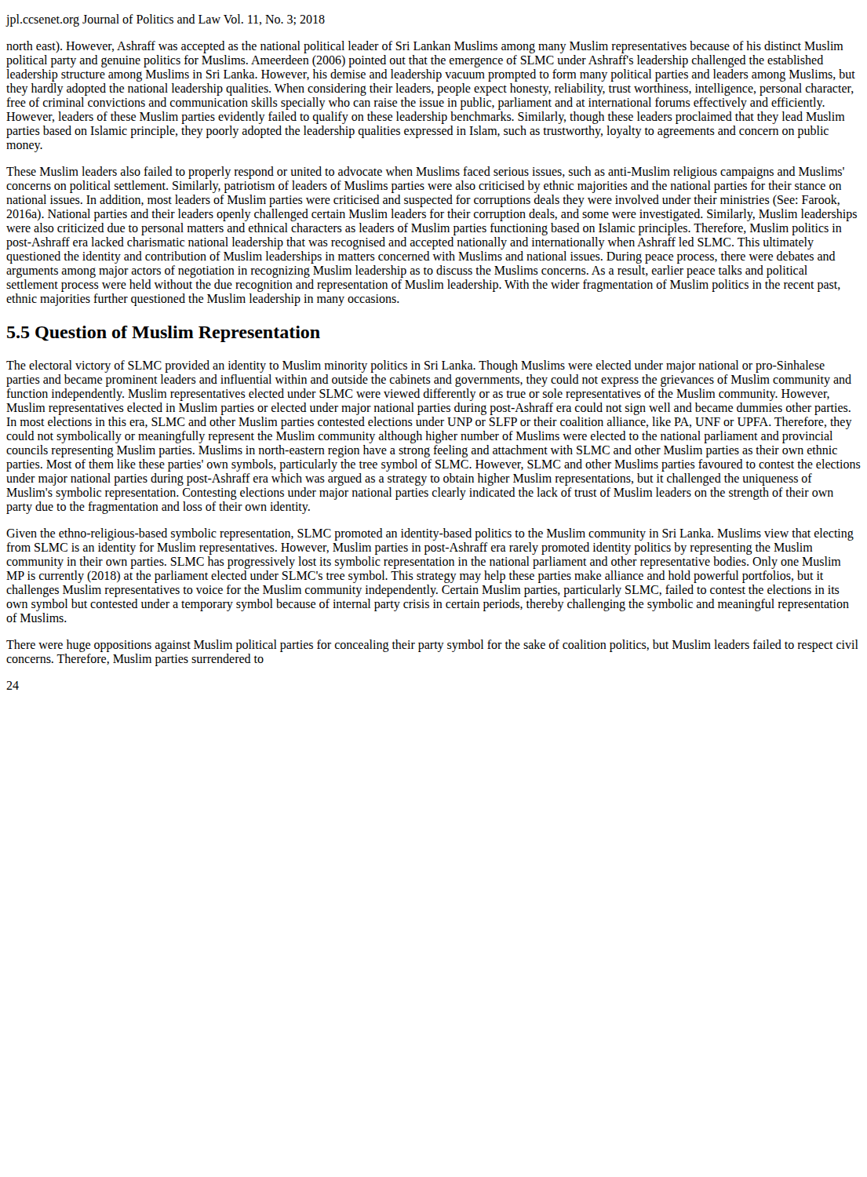jpl.ccsenet.org Journal of Politics and Law Vol. 11, No. 3; 2018
north east). However, Ashraff was accepted as the national political leader of Sri Lankan Muslims among many Muslim representatives because of his distinct Muslim political party and genuine politics for Muslims. Ameerdeen (2006) pointed out that the emergence of SLMC under Ashraff's leadership challenged the established leadership structure among Muslims in Sri Lanka. However, his demise and leadership vacuum prompted to form many political parties and leaders among Muslims, but they hardly adopted the national leadership qualities. When considering their leaders, people expect honesty, reliability, trust worthiness, intelligence, personal character, free of criminal convictions and communication skills specially who can raise the issue in public, parliament and at international forums effectively and efficiently. However, leaders of these Muslim parties evidently failed to qualify on these leadership benchmarks. Similarly, though these leaders proclaimed that they lead Muslim parties based on Islamic principle, they poorly adopted the leadership qualities expressed in Islam, such as trustworthy, loyalty to agreements and concern on public money.
These Muslim leaders also failed to properly respond or united to advocate when Muslims faced serious issues, such as anti-Muslim religious campaigns and Muslims' concerns on political settlement. Similarly, patriotism of leaders of Muslims parties were also criticised by ethnic majorities and the national parties for their stance on national issues. In addition, most leaders of Muslim parties were criticised and suspected for corruptions deals they were involved under their ministries (See: Farook, 2016a). National parties and their leaders openly challenged certain Muslim leaders for their corruption deals, and some were investigated. Similarly, Muslim leaderships were also criticized due to personal matters and ethnical characters as leaders of Muslim parties functioning based on Islamic principles. Therefore, Muslim politics in post-Ashraff era lacked charismatic national leadership that was recognised and accepted nationally and internationally when Ashraff led SLMC. This ultimately questioned the identity and contribution of Muslim leaderships in matters concerned with Muslims and national issues. During peace process, there were debates and arguments among major actors of negotiation in recognizing Muslim leadership as to discuss the Muslims concerns. As a result, earlier peace talks and political settlement process were held without the due recognition and representation of Muslim leadership. With the wider fragmentation of Muslim politics in the recent past, ethnic majorities further questioned the Muslim leadership in many occasions.
5.5 Question of Muslim Representation
The electoral victory of SLMC provided an identity to Muslim minority politics in Sri Lanka. Though Muslims were elected under major national or pro-Sinhalese parties and became prominent leaders and influential within and outside the cabinets and governments, they could not express the grievances of Muslim community and function independently. Muslim representatives elected under SLMC were viewed differently or as true or sole representatives of the Muslim community. However, Muslim representatives elected in Muslim parties or elected under major national parties during post-Ashraff era could not sign well and became dummies other parties. In most elections in this era, SLMC and other Muslim parties contested elections under UNP or SLFP or their coalition alliance, like PA, UNF or UPFA. Therefore, they could not symbolically or meaningfully represent the Muslim community although higher number of Muslims were elected to the national parliament and provincial councils representing Muslim parties. Muslims in north-eastern region have a strong feeling and attachment with SLMC and other Muslim parties as their own ethnic parties. Most of them like these parties' own symbols, particularly the tree symbol of SLMC. However, SLMC and other Muslims parties favoured to contest the elections under major national parties during post-Ashraff era which was argued as a strategy to obtain higher Muslim representations, but it challenged the uniqueness of Muslim's symbolic representation. Contesting elections under major national parties clearly indicated the lack of trust of Muslim leaders on the strength of their own party due to the fragmentation and loss of their own identity.
Given the ethno-religious-based symbolic representation, SLMC promoted an identity-based politics to the Muslim community in Sri Lanka. Muslims view that electing from SLMC is an identity for Muslim representatives. However, Muslim parties in post-Ashraff era rarely promoted identity politics by representing the Muslim community in their own parties. SLMC has progressively lost its symbolic representation in the national parliament and other representative bodies. Only one Muslim MP is currently (2018) at the parliament elected under SLMC's tree symbol. This strategy may help these parties make alliance and hold powerful portfolios, but it challenges Muslim representatives to voice for the Muslim community independently. Certain Muslim parties, particularly SLMC, failed to contest the elections in its own symbol but contested under a temporary symbol because of internal party crisis in certain periods, thereby challenging the symbolic and meaningful representation of Muslims.
There were huge oppositions against Muslim political parties for concealing their party symbol for the sake of coalition politics, but Muslim leaders failed to respect civil concerns. Therefore, Muslim parties surrendered to
24